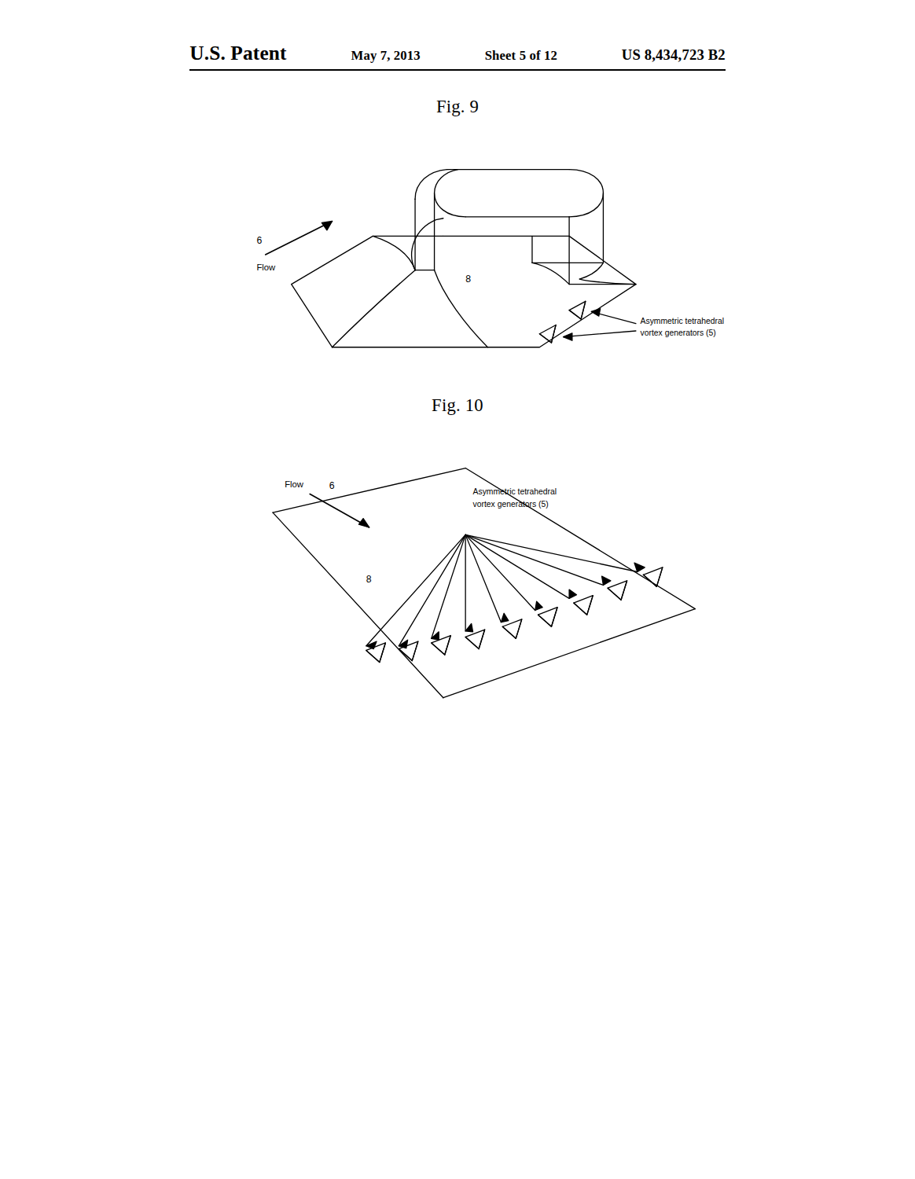U.S. Patent May 7, 2013 Sheet 5 of 12 US 8,434,723 B2
Fig. 9
Figure 9 Perspective view of a blade or strut fillet mounted on a flat surface, with flow direction arrow labelled 6 and surface labelled 8. Two small asymmetric tetrahedral vortex generators, labelled 5, are placed downstream on the surface. 6 Flow 8 Asymmetric tetrahedral vortex generators (5)
Fig. 10
Figure 10 Perspective view of a swept wing surface labelled 8 with a flow direction arrow labelled 6. A fan of leader arrows points from a single label, asymmetric tetrahedral vortex generators 5, to a spanwise row of nine small tetrahedral vortex generators arranged across the wing surface. Flow 6 8 Asymmetric tetrahedral vortex generators (5)